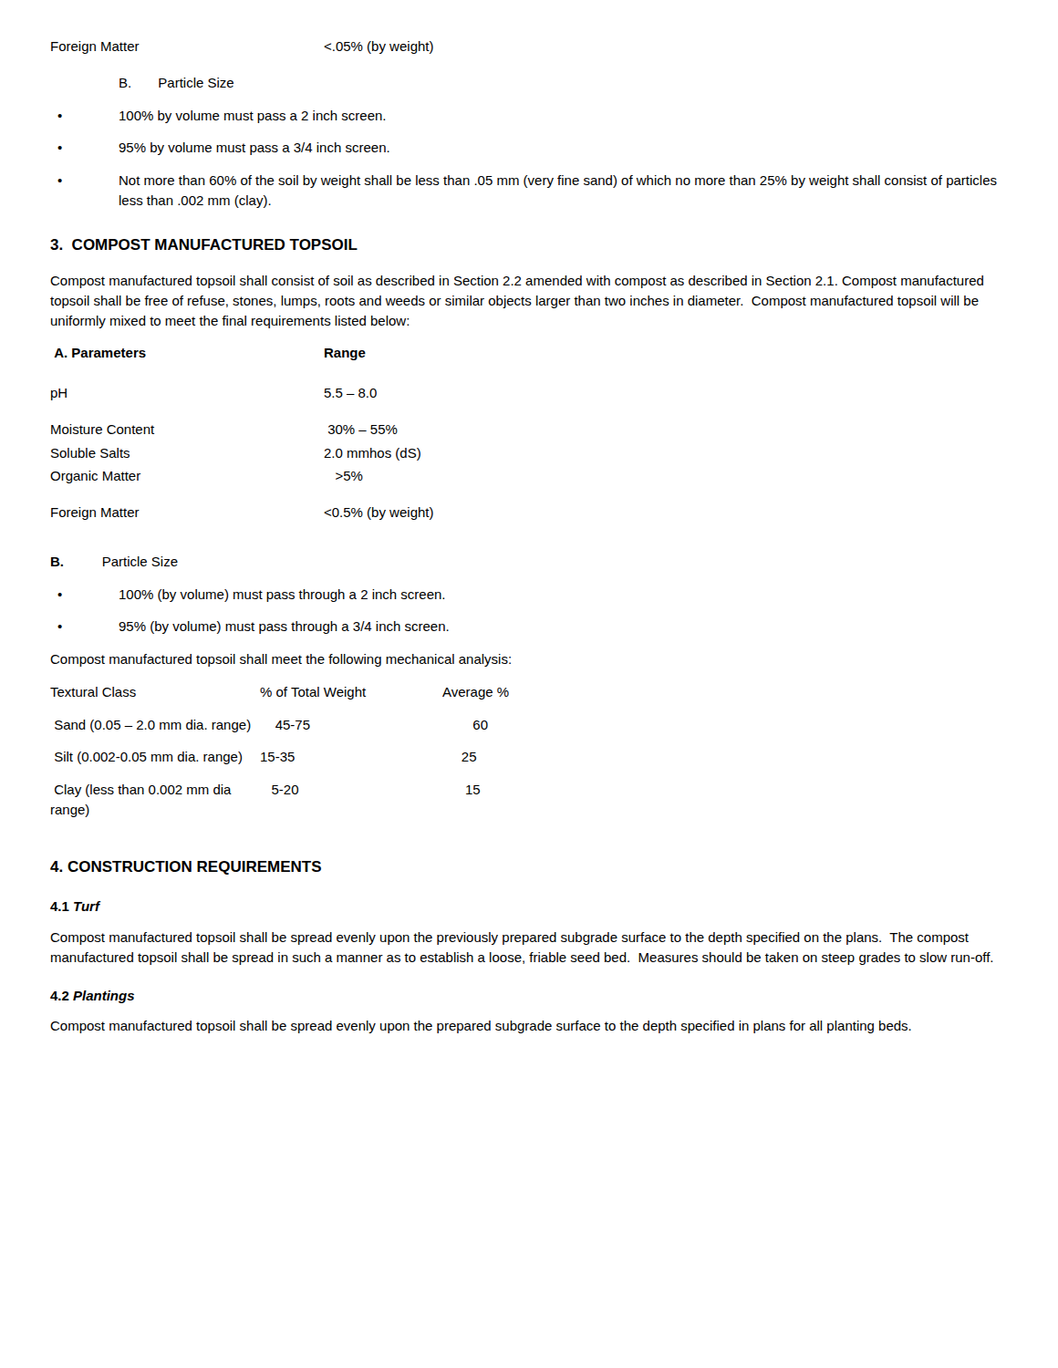| Foreign Matter | <.05% (by weight) |
B. Particle Size
100% by volume must pass a 2 inch screen.
95% by volume must pass a 3/4 inch screen.
Not more than 60% of the soil by weight shall be less than .05 mm (very fine sand) of which no more than 25% by weight shall consist of particles less than .002 mm (clay).
3. COMPOST MANUFACTURED TOPSOIL
Compost manufactured topsoil shall consist of soil as described in Section 2.2 amended with compost as described in Section 2.1. Compost manufactured topsoil shall be free of refuse, stones, lumps, roots and weeds or similar objects larger than two inches in diameter. Compost manufactured topsoil will be uniformly mixed to meet the final requirements listed below:
| A. Parameters | Range |
| pH | 5.5 – 8.0 |
| Moisture Content | 30% – 55% |
| Soluble Salts | 2.0 mmhos (dS) |
| Organic Matter | >5% |
| Foreign Matter | <0.5% (by weight) |
B. Particle Size
100% (by volume) must pass through a 2 inch screen.
95% (by volume) must pass through a 3/4 inch screen.
Compost manufactured topsoil shall meet the following mechanical analysis:
| Textural Class | % of Total Weight | Average % |
| Sand (0.05 – 2.0 mm dia. range) | 45-75 | 60 |
| Silt (0.002-0.05 mm dia. range) | 15-35 | 25 |
| Clay (less than 0.002 mm dia range) | 5-20 | 15 |
4. CONSTRUCTION REQUIREMENTS
4.1 Turf
Compost manufactured topsoil shall be spread evenly upon the previously prepared subgrade surface to the depth specified on the plans. The compost manufactured topsoil shall be spread in such a manner as to establish a loose, friable seed bed. Measures should be taken on steep grades to slow run-off.
4.2 Plantings
Compost manufactured topsoil shall be spread evenly upon the prepared subgrade surface to the depth specified in plans for all planting beds.